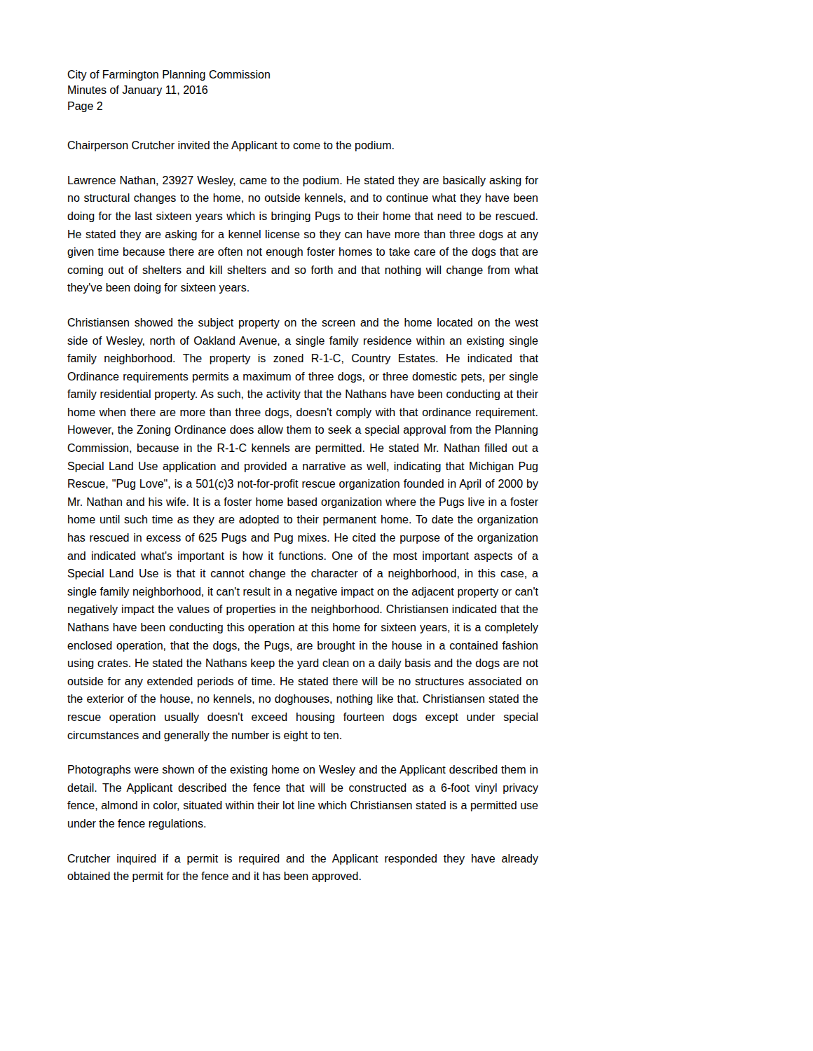City of Farmington Planning Commission
Minutes of January 11, 2016
Page 2
Chairperson Crutcher invited the Applicant to come to the podium.
Lawrence Nathan, 23927 Wesley, came to the podium. He stated they are basically asking for no structural changes to the home, no outside kennels, and to continue what they have been doing for the last sixteen years which is bringing Pugs to their home that need to be rescued. He stated they are asking for a kennel license so they can have more than three dogs at any given time because there are often not enough foster homes to take care of the dogs that are coming out of shelters and kill shelters and so forth and that nothing will change from what they've been doing for sixteen years.
Christiansen showed the subject property on the screen and the home located on the west side of Wesley, north of Oakland Avenue, a single family residence within an existing single family neighborhood. The property is zoned R-1-C, Country Estates. He indicated that Ordinance requirements permits a maximum of three dogs, or three domestic pets, per single family residential property. As such, the activity that the Nathans have been conducting at their home when there are more than three dogs, doesn't comply with that ordinance requirement. However, the Zoning Ordinance does allow them to seek a special approval from the Planning Commission, because in the R-1-C kennels are permitted. He stated Mr. Nathan filled out a Special Land Use application and provided a narrative as well, indicating that Michigan Pug Rescue, "Pug Love", is a 501(c)3 not-for-profit rescue organization founded in April of 2000 by Mr. Nathan and his wife. It is a foster home based organization where the Pugs live in a foster home until such time as they are adopted to their permanent home. To date the organization has rescued in excess of 625 Pugs and Pug mixes. He cited the purpose of the organization and indicated what's important is how it functions. One of the most important aspects of a Special Land Use is that it cannot change the character of a neighborhood, in this case, a single family neighborhood, it can't result in a negative impact on the adjacent property or can't negatively impact the values of properties in the neighborhood. Christiansen indicated that the Nathans have been conducting this operation at this home for sixteen years, it is a completely enclosed operation, that the dogs, the Pugs, are brought in the house in a contained fashion using crates. He stated the Nathans keep the yard clean on a daily basis and the dogs are not outside for any extended periods of time. He stated there will be no structures associated on the exterior of the house, no kennels, no doghouses, nothing like that. Christiansen stated the rescue operation usually doesn't exceed housing fourteen dogs except under special circumstances and generally the number is eight to ten.
Photographs were shown of the existing home on Wesley and the Applicant described them in detail. The Applicant described the fence that will be constructed as a 6-foot vinyl privacy fence, almond in color, situated within their lot line which Christiansen stated is a permitted use under the fence regulations.
Crutcher inquired if a permit is required and the Applicant responded they have already obtained the permit for the fence and it has been approved.